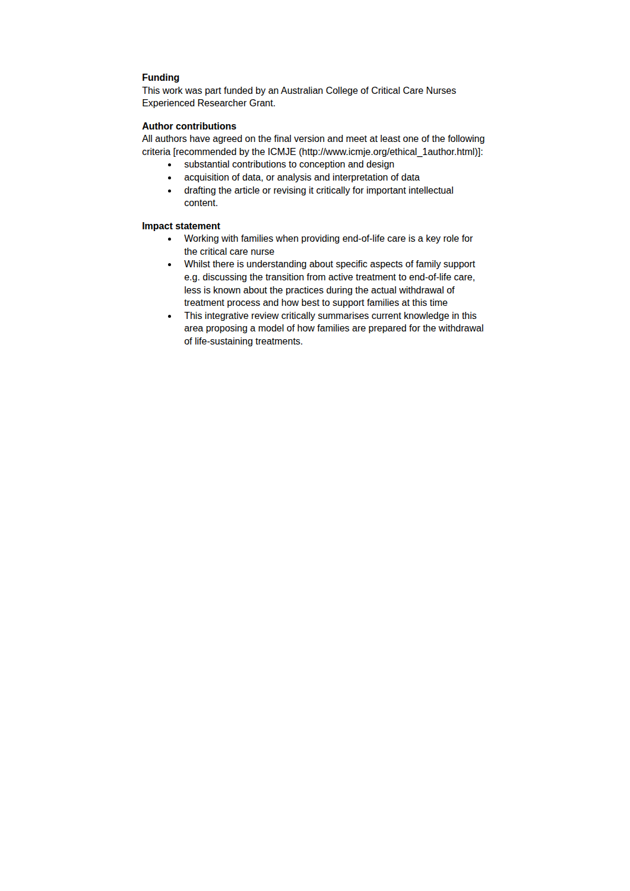Funding
This work was part funded by an Australian College of Critical Care Nurses Experienced Researcher Grant.
Author contributions
All authors have agreed on the final version and meet at least one of the following criteria [recommended by the ICMJE (http://www.icmje.org/ethical_1author.html)]:
substantial contributions to conception and design
acquisition of data, or analysis and interpretation of data
drafting the article or revising it critically for important intellectual content.
Impact statement
Working with families when providing end-of-life care is a key role for the critical care nurse
Whilst there is understanding about specific aspects of family support e.g. discussing the transition from active treatment to end-of-life care, less is known about the practices during the actual withdrawal of treatment process and how best to support families at this time
This integrative review critically summarises current knowledge in this area proposing a model of how families are prepared for the withdrawal of life-sustaining treatments.